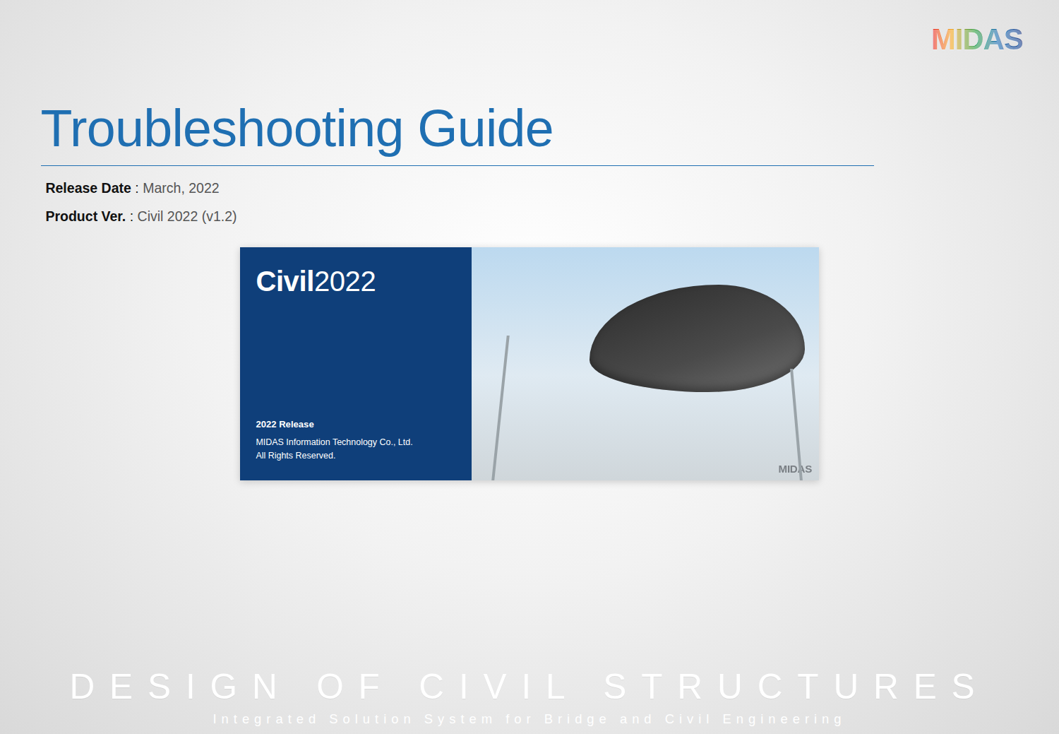MIDAS
Troubleshooting Guide
Release Date : March, 2022
Product Ver. : Civil 2022 (v1.2)
Civil2022
2022 Release MIDAS Information Technology Co., Ltd.
All Rights Reserved.
MIDAS
DESIGN OF CIVIL STRUCTURES
Integrated Solution System for Bridge and Civil Engineering